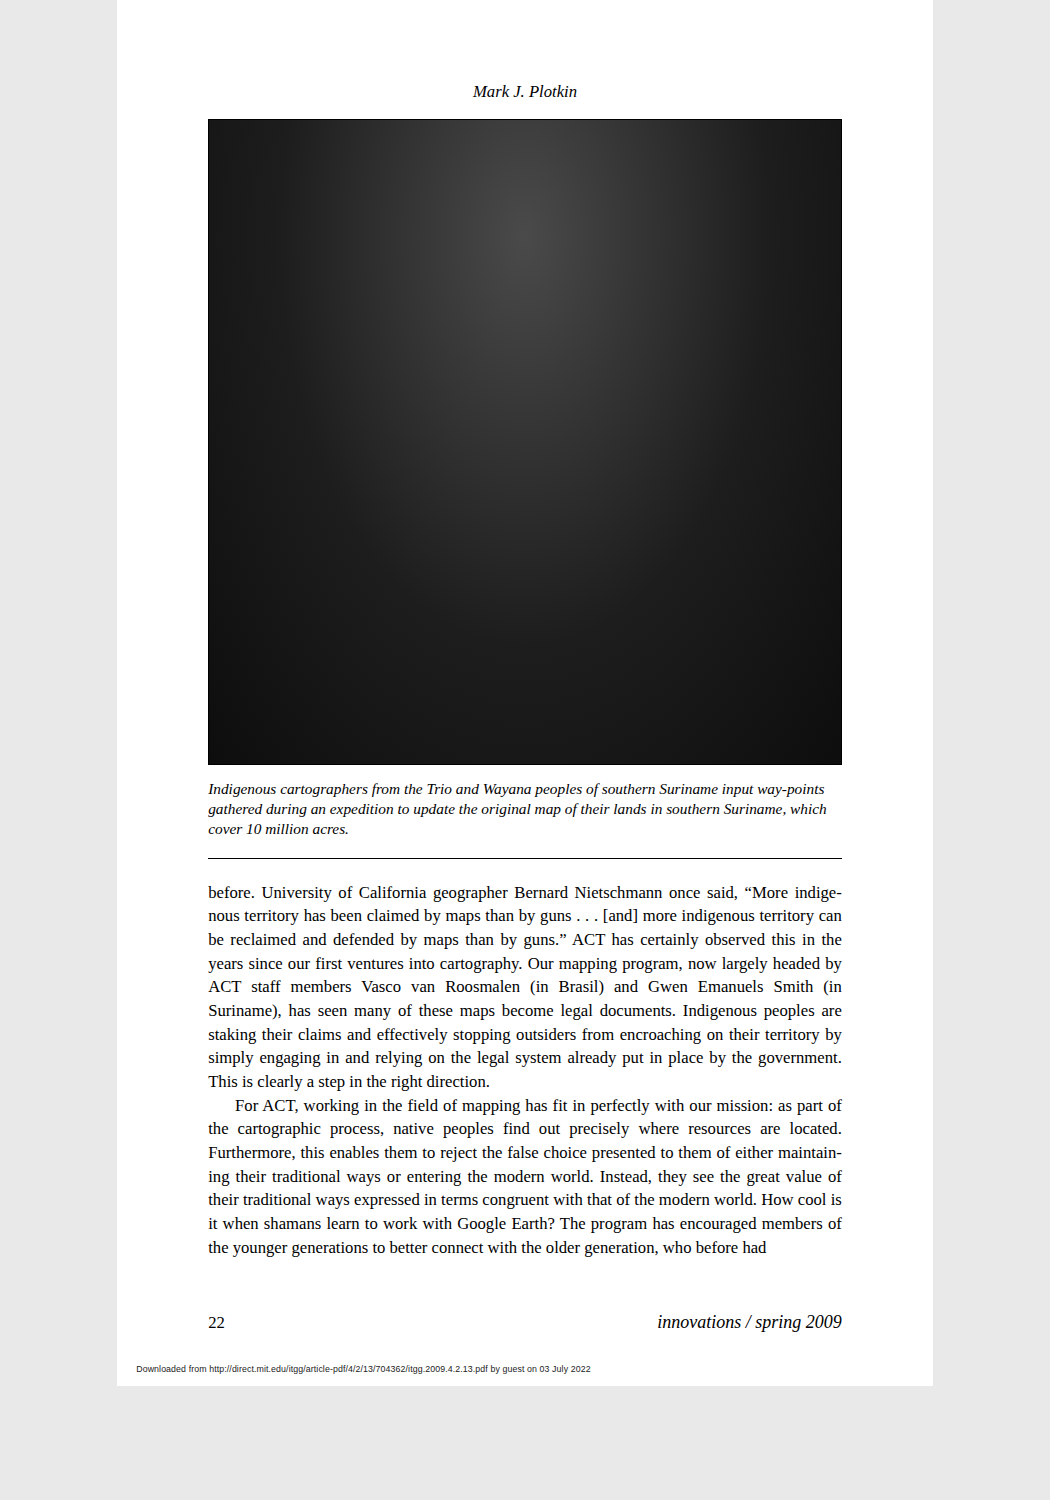Mark J. Plotkin
Indigenous cartographers from the Trio and Wayana peoples of southern Suriname input way-points gathered during an expedition to update the original map of their lands in southern Suriname, which cover 10 million acres.
before. University of California geographer Bernard Nietschmann once said, “More indigenous territory has been claimed by maps than by guns . . . [and] more indigenous territory can be reclaimed and defended by maps than by guns.” ACT has certainly observed this in the years since our first ventures into cartography. Our mapping program, now largely headed by ACT staff members Vasco van Roosmalen (in Brasil) and Gwen Emanuels Smith (in Suriname), has seen many of these maps become legal documents. Indigenous peoples are staking their claims and effectively stopping outsiders from encroaching on their territory by simply engaging in and relying on the legal system already put in place by the government. This is clearly a step in the right direction.
For ACT, working in the field of mapping has fit in perfectly with our mission: as part of the cartographic process, native peoples find out precisely where resources are located. Furthermore, this enables them to reject the false choice presented to them of either maintaining their traditional ways or entering the modern world. Instead, they see the great value of their traditional ways expressed in terms congruent with that of the modern world. How cool is it when shamans learn to work with Google Earth? The program has encouraged members of the younger generations to better connect with the older generation, who before had
22 innovations / spring 2009
Downloaded from http://direct.mit.edu/itgg/article-pdf/4/2/13/704362/itgg.2009.4.2.13.pdf by guest on 03 July 2022